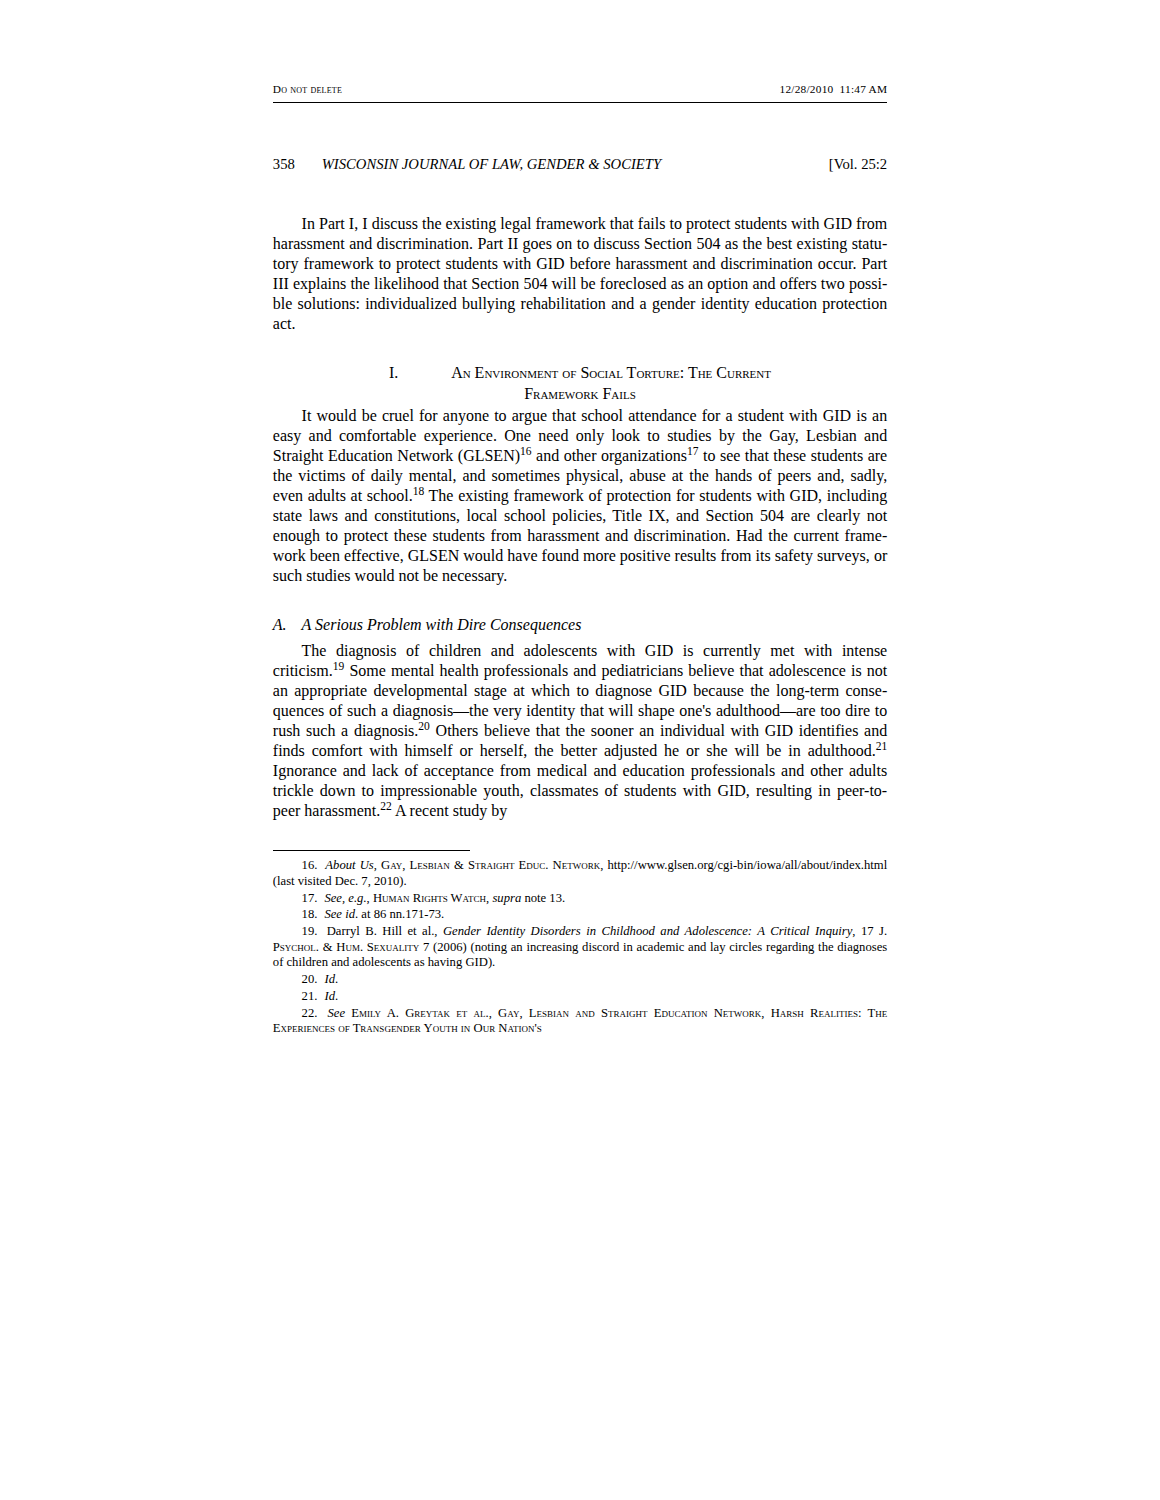Do Not Delete 12/28/2010 11:47 AM
358 WISCONSIN JOURNAL OF LAW, GENDER & SOCIETY [Vol. 25:2
In Part I, I discuss the existing legal framework that fails to protect students with GID from harassment and discrimination. Part II goes on to discuss Section 504 as the best existing statutory framework to protect students with GID before harassment and discrimination occur. Part III explains the likelihood that Section 504 will be foreclosed as an option and offers two possible solutions: individualized bullying rehabilitation and a gender identity education protection act.
I. An Environment of Social Torture: The Current
Framework Fails
It would be cruel for anyone to argue that school attendance for a student with GID is an easy and comfortable experience. One need only look to studies by the Gay, Lesbian and Straight Education Network (GLSEN)16 and other organizations17 to see that these students are the victims of daily mental, and sometimes physical, abuse at the hands of peers and, sadly, even adults at school.18 The existing framework of protection for students with GID, including state laws and constitutions, local school policies, Title IX, and Section 504 are clearly not enough to protect these students from harassment and discrimination. Had the current framework been effective, GLSEN would have found more positive results from its safety surveys, or such studies would not be necessary.
A. A Serious Problem with Dire Consequences
The diagnosis of children and adolescents with GID is currently met with intense criticism.19 Some mental health professionals and pediatricians believe that adolescence is not an appropriate developmental stage at which to diagnose GID because the long-term consequences of such a diagnosis—the very identity that will shape one's adulthood—are too dire to rush such a diagnosis.20 Others believe that the sooner an individual with GID identifies and finds comfort with himself or herself, the better adjusted he or she will be in adulthood.21 Ignorance and lack of acceptance from medical and education professionals and other adults trickle down to impressionable youth, classmates of students with GID, resulting in peer-to-peer harassment.22 A recent study by
16. About Us, Gay, Lesbian & Straight Educ. Network, http://www.glsen.org/cgi-bin/iowa/all/about/index.html (last visited Dec. 7, 2010).
17. See, e.g., Human Rights Watch, supra note 13.
18. See id. at 86 nn.171-73.
19. Darryl B. Hill et al., Gender Identity Disorders in Childhood and Adolescence: A Critical Inquiry, 17 J. Psychol. & Hum. Sexuality 7 (2006) (noting an increasing discord in academic and lay circles regarding the diagnoses of children and adolescents as having GID).
20. Id.
21. Id.
22. See Emily A. Greytak et al., Gay, Lesbian and Straight Education Network, Harsh Realities: The Experiences of Transgender Youth in Our Nation's